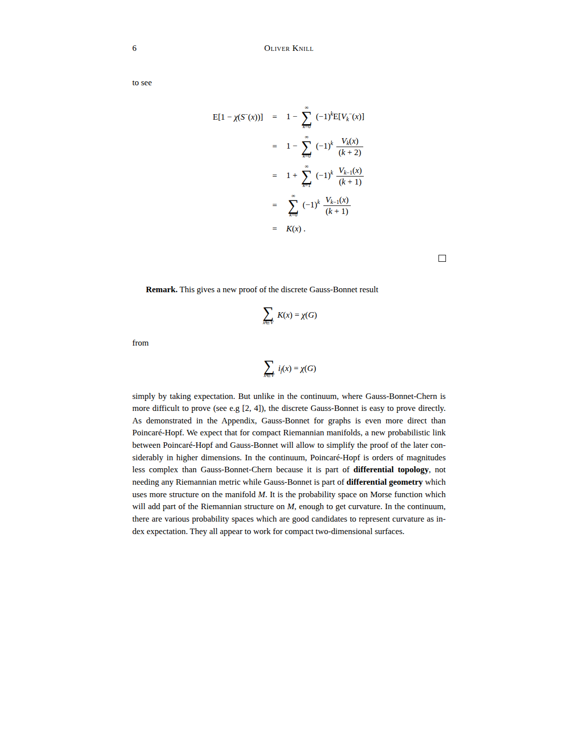6
Oliver Knill
to see
| E [1 − χ ( S − ( x ))] | = | 1 − ∞ ∑ k =0 (−1) k E [ V k − ( x )] |
| | = | 1 − ∞ ∑ k =0 (−1) k V k ( x ) ( k + 2) |
| | = | 1 + ∞ ∑ k =1 (−1) k V k −1 ( x ) ( k + 1) |
| | = | ∞ ∑ k =0 (−1) k V k −1 ( x ) ( k + 1) |
| | = | K ( x ) . |
Remark. This gives a new proof of the discrete Gauss-Bonnet result
∑x∈V K(x) = χ(G)
from
∑x∈V if(x) = χ(G)
simply by taking expectation. But unlike in the continuum, where Gauss-Bonnet-Chern is more difficult to prove (see e.g [2, 4]), the discrete Gauss-Bonnet is easy to prove directly. As demonstrated in the Appendix, Gauss-Bonnet for graphs is even more direct than Poincaré-Hopf. We expect that for compact Riemannian manifolds, a new probabilistic link between Poincaré-Hopf and Gauss-Bonnet will allow to simplify the proof of the later considerably in higher dimensions. In the continuum, Poincaré-Hopf is orders of magnitudes less complex than Gauss-Bonnet-Chern because it is part of differential topology, not needing any Riemannian metric while Gauss-Bonnet is part of differential geometry which uses more structure on the manifold M. It is the probability space on Morse function which will add part of the Riemannian structure on M, enough to get curvature. In the continuum, there are various probability spaces which are good candidates to represent curvature as index expectation. They all appear to work for compact two-dimensional surfaces.